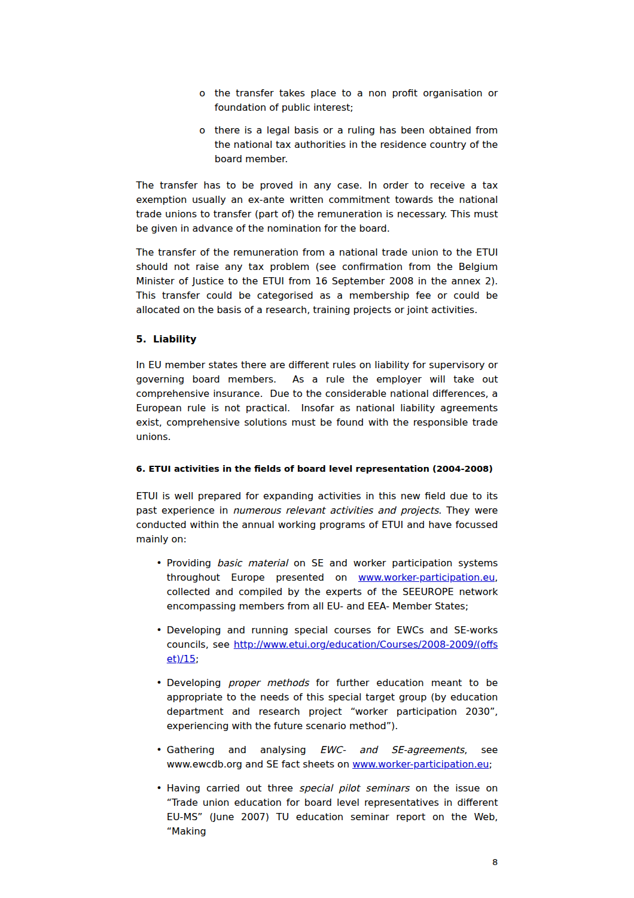o
the transfer takes place to a non profit organisation or foundation of public interest;
o
there is a legal basis or a ruling has been obtained from the national tax authorities in the residence country of the board member.
The transfer has to be proved in any case. In order to receive a tax exemption usually an ex-ante written commitment towards the national trade unions to transfer (part of) the remuneration is necessary. This must be given in advance of the nomination for the board.
The transfer of the remuneration from a national trade union to the ETUI should not raise any tax problem (see confirmation from the Belgium Minister of Justice to the ETUI from 16 September 2008 in the annex 2). This transfer could be categorised as a membership fee or could be allocated on the basis of a research, training projects or joint activities.
5. Liability
In EU member states there are different rules on liability for supervisory or governing board members. As a rule the employer will take out comprehensive insurance. Due to the considerable national differences, a European rule is not practical. Insofar as national liability agreements exist, comprehensive solutions must be found with the responsible trade unions.
6. ETUI activities in the fields of board level representation (2004-2008)
ETUI is well prepared for expanding activities in this new field due to its past experience in numerous relevant activities and projects. They were conducted within the annual working programs of ETUI and have focussed mainly on:
Providing basic material on SE and worker participation systems throughout Europe presented on www.worker-participation.eu, collected and compiled by the experts of the SEEUROPE network encompassing members from all EU- and EEA- Member States;
Developing and running special courses for EWCs and SE-works councils, see http://www.etui.org/education/Courses/2008-2009/(offset)/15;
Developing proper methods for further education meant to be appropriate to the needs of this special target group (by education department and research project “worker participation 2030”, experiencing with the future scenario method”).
Gathering and analysing EWC- and SE-agreements, see www.ewcdb.org and SE fact sheets on www.worker-participation.eu;
Having carried out three special pilot seminars on the issue on “Trade union education for board level representatives in different EU-MS” (June 2007) TU education seminar report on the Web, “Making
8